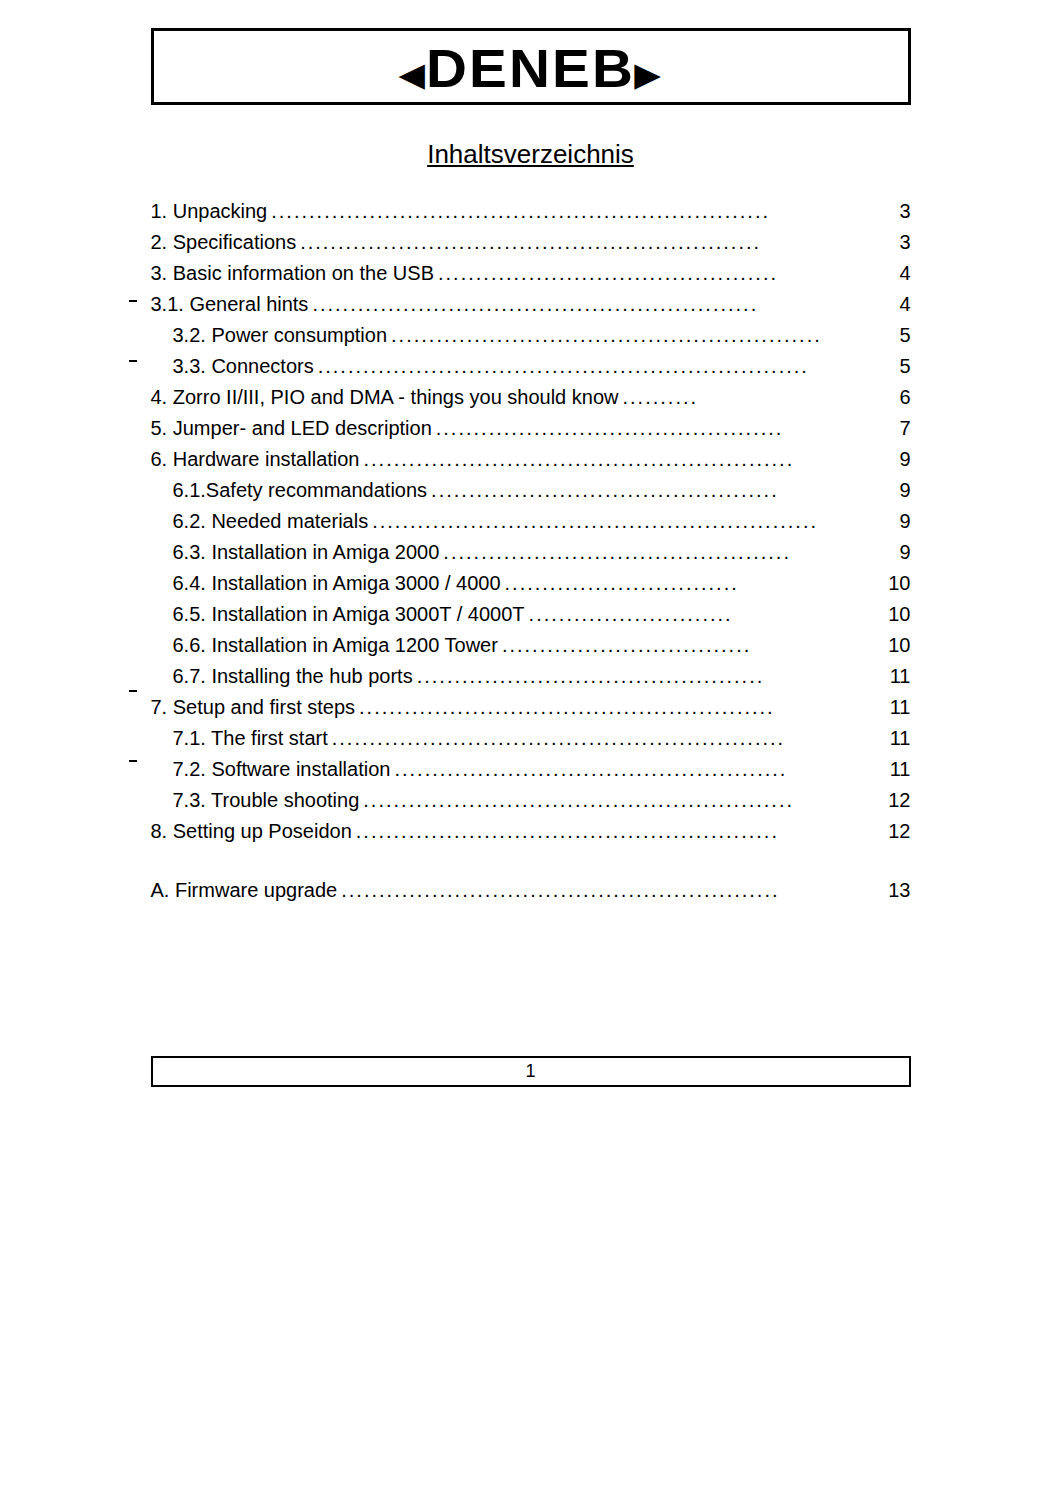◂DENEB▸
Inhaltsverzeichnis
1. Unpacking.................................................................. 3
2. Specifications............................................................. 3
3. Basic information on the USB............................................. 4
3.1. General hints........................................................... 4
3.2. Power consumption......................................................... 5
3.3. Connectors................................................................. 5
4. Zorro II/III, PIO and DMA - things you should know.......... 6
5. Jumper- and LED description.............................................. 7
6. Hardware installation......................................................... 9
6.1.Safety recommandations.............................................. 9
6.2. Needed materials........................................................... 9
6.3. Installation in Amiga 2000.............................................. 9
6.4. Installation in Amiga 3000 / 4000............................... 10
6.5. Installation in Amiga 3000T / 4000T........................... 10
6.6. Installation in Amiga 1200 Tower................................. 10
6.7. Installing the hub ports.............................................. 11
7. Setup and first steps....................................................... 11
7.1. The first start............................................................ 11
7.2. Software installation.................................................... 11
7.3. Trouble shooting......................................................... 12
8. Setting up Poseidon........................................................ 12
A. Firmware upgrade.......................................................... 13
1